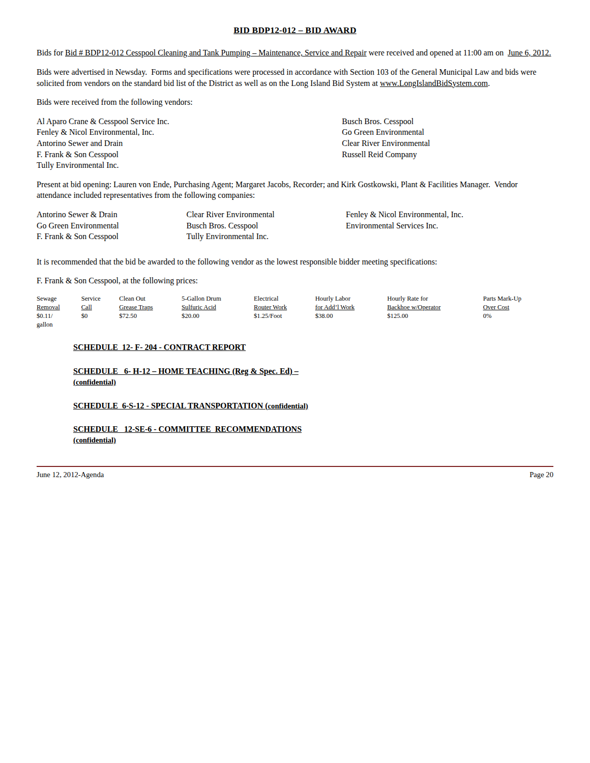BID BDP12-012 – BID AWARD
Bids for Bid # BDP12-012 Cesspool Cleaning and Tank Pumping – Maintenance, Service and Repair were received and opened at 11:00 am on June 6, 2012.
Bids were advertised in Newsday. Forms and specifications were processed in accordance with Section 103 of the General Municipal Law and bids were solicited from vendors on the standard bid list of the District as well as on the Long Island Bid System at www.LongIslandBidSystem.com.
Bids were received from the following vendors:
| Al Aparo Crane & Cesspool Service Inc. | Busch Bros. Cesspool |
| Fenley & Nicol Environmental, Inc. | Go Green Environmental |
| Antorino Sewer and Drain | Clear River Environmental |
| F. Frank & Son Cesspool | Russell Reid Company |
| Tully Environmental Inc. | |
Present at bid opening: Lauren von Ende, Purchasing Agent; Margaret Jacobs, Recorder; and Kirk Gostkowski, Plant & Facilities Manager. Vendor attendance included representatives from the following companies:
| Antorino Sewer & Drain | Clear River Environmental | Fenley & Nicol Environmental, Inc. |
| Go Green Environmental | Busch Bros. Cesspool | Environmental Services Inc. |
| F. Frank & Son Cesspool | Tully Environmental Inc. | |
It is recommended that the bid be awarded to the following vendor as the lowest responsible bidder meeting specifications:
F. Frank & Son Cesspool, at the following prices:
| Sewage | Service | Clean Out | 5-Gallon Drum | Electrical | Hourly Labor | Hourly Rate for | Parts Mark-Up |
| Removal | Call | Grease Traps | Sulfuric Acid | Router Work | for Add’l Work | Backhoe w/Operator | Over Cost |
| $0.11/ gallon | $0 | $72.50 | $20.00 | $1.25/Foot | $38.00 | $125.00 | 0% |
SCHEDULE 12- F- 204 - CONTRACT REPORT
SCHEDULE 6- H-12 – HOME TEACHING (Reg & Spec. Ed) –
(confidential)
SCHEDULE 6-S-12 - SPECIAL TRANSPORTATION (confidential)
SCHEDULE 12-SE-6 - COMMITTEE RECOMMENDATIONS
(confidential)
June 12, 2012-Agenda Page 20